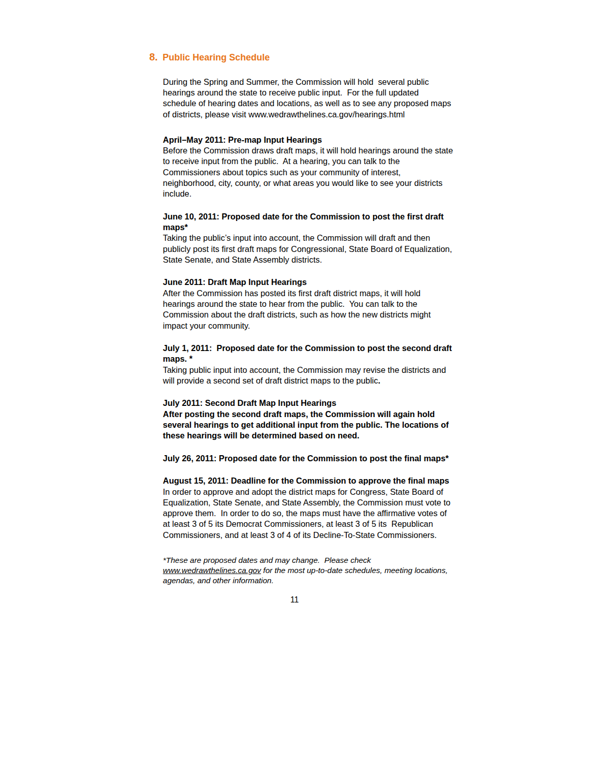8. Public Hearing Schedule
During the Spring and Summer, the Commission will hold several public hearings around the state to receive public input. For the full updated schedule of hearing dates and locations, as well as to see any proposed maps of districts, please visit www.wedrawthelines.ca.gov/hearings.html
April–May 2011: Pre-map Input Hearings Before the Commission draws draft maps, it will hold hearings around the state to receive input from the public. At a hearing, you can talk to the Commissioners about topics such as your community of interest, neighborhood, city, county, or what areas you would like to see your districts include.
June 10, 2011: Proposed date for the Commission to post the first draft maps*Taking the public’s input into account, the Commission will draft and then publicly post its first draft maps for Congressional, State Board of Equalization, State Senate, and State Assembly districts.
June 2011: Draft Map Input Hearings After the Commission has posted its first draft district maps, it will hold hearings around the state to hear from the public. You can talk to the Commission about the draft districts, such as how the new districts might impact your community.
July 1, 2011: Proposed date for the Commission to post the second draft maps. *Taking public input into account, the Commission may revise the districts and will provide a second set of draft district maps to the public.
July 2011: Second Draft Map Input Hearings
After posting the second draft maps, the Commission will again hold several hearings to get additional input from the public. The locations of these hearings will be determined based on need.
July 26, 2011: Proposed date for the Commission to post the final maps*
August 15, 2011: Deadline for the Commission to approve the final maps In order to approve and adopt the district maps for Congress, State Board of Equalization, State Senate, and State Assembly, the Commission must vote to approve them. In order to do so, the maps must have the affirmative votes of at least 3 of 5 its Democrat Commissioners, at least 3 of 5 its Republican Commissioners, and at least 3 of 4 of its Decline-To-State Commissioners.
*These are proposed dates and may change. Please check www.wedrawthelines.ca.gov for the most up-to-date schedules, meeting locations, agendas, and other information.
11